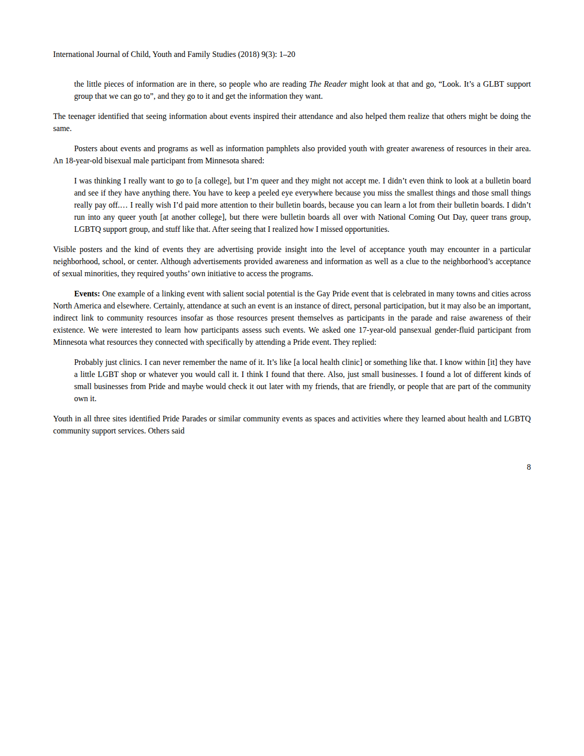International Journal of Child, Youth and Family Studies (2018) 9(3): 1–20
the little pieces of information are in there, so people who are reading The Reader might look at that and go, “Look. It’s a GLBT support group that we can go to”, and they go to it and get the information they want.
The teenager identified that seeing information about events inspired their attendance and also helped them realize that others might be doing the same.
Posters about events and programs as well as information pamphlets also provided youth with greater awareness of resources in their area. An 18-year-old bisexual male participant from Minnesota shared:
I was thinking I really want to go to [a college], but I’m queer and they might not accept me. I didn’t even think to look at a bulletin board and see if they have anything there. You have to keep a peeled eye everywhere because you miss the smallest things and those small things really pay off.… I really wish I’d paid more attention to their bulletin boards, because you can learn a lot from their bulletin boards. I didn’t run into any queer youth [at another college], but there were bulletin boards all over with National Coming Out Day, queer trans group, LGBTQ support group, and stuff like that. After seeing that I realized how I missed opportunities.
Visible posters and the kind of events they are advertising provide insight into the level of acceptance youth may encounter in a particular neighborhood, school, or center. Although advertisements provided awareness and information as well as a clue to the neighborhood’s acceptance of sexual minorities, they required youths’ own initiative to access the programs.
Events: One example of a linking event with salient social potential is the Gay Pride event that is celebrated in many towns and cities across North America and elsewhere. Certainly, attendance at such an event is an instance of direct, personal participation, but it may also be an important, indirect link to community resources insofar as those resources present themselves as participants in the parade and raise awareness of their existence. We were interested to learn how participants assess such events. We asked one 17-year-old pansexual gender-fluid participant from Minnesota what resources they connected with specifically by attending a Pride event. They replied:
Probably just clinics. I can never remember the name of it. It’s like [a local health clinic] or something like that. I know within [it] they have a little LGBT shop or whatever you would call it. I think I found that there. Also, just small businesses. I found a lot of different kinds of small businesses from Pride and maybe would check it out later with my friends, that are friendly, or people that are part of the community own it.
Youth in all three sites identified Pride Parades or similar community events as spaces and activities where they learned about health and LGBTQ community support services. Others said
8